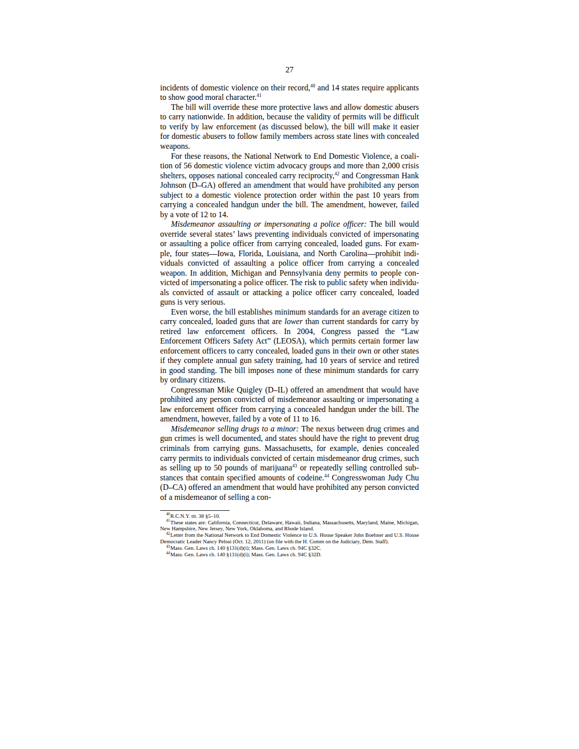27
incidents of domestic violence on their record,40 and 14 states require applicants to show good moral character.41
The bill will override these more protective laws and allow domestic abusers to carry nationwide. In addition, because the validity of permits will be difficult to verify by law enforcement (as discussed below), the bill will make it easier for domestic abusers to follow family members across state lines with concealed weapons.
For these reasons, the National Network to End Domestic Violence, a coalition of 56 domestic violence victim advocacy groups and more than 2,000 crisis shelters, opposes national concealed carry reciprocity,42 and Congressman Hank Johnson (D–GA) offered an amendment that would have prohibited any person subject to a domestic violence protection order within the past 10 years from carrying a concealed handgun under the bill. The amendment, however, failed by a vote of 12 to 14.
Misdemeanor assaulting or impersonating a police officer: The bill would override several states’ laws preventing individuals convicted of impersonating or assaulting a police officer from carrying concealed, loaded guns. For example, four states—Iowa, Florida, Louisiana, and North Carolina—prohibit individuals convicted of assaulting a police officer from carrying a concealed weapon. In addition, Michigan and Pennsylvania deny permits to people convicted of impersonating a police officer. The risk to public safety when individuals convicted of assault or attacking a police officer carry concealed, loaded guns is very serious.
Even worse, the bill establishes minimum standards for an average citizen to carry concealed, loaded guns that are lower than current standards for carry by retired law enforcement officers. In 2004, Congress passed the “Law Enforcement Officers Safety Act” (LEOSA), which permits certain former law enforcement officers to carry concealed, loaded guns in their own or other states if they complete annual gun safety training, had 10 years of service and retired in good standing. The bill imposes none of these minimum standards for carry by ordinary citizens.
Congressman Mike Quigley (D–IL) offered an amendment that would have prohibited any person convicted of misdemeanor assaulting or impersonating a law enforcement officer from carrying a concealed handgun under the bill. The amendment, however, failed by a vote of 11 to 16.
Misdemeanor selling drugs to a minor: The nexus between drug crimes and gun crimes is well documented, and states should have the right to prevent drug criminals from carrying guns. Massachusetts, for example, denies concealed carry permits to individuals convicted of certain misdemeanor drug crimes, such as selling up to 50 pounds of marijuana43 or repeatedly selling controlled substances that contain specified amounts of codeine.44 Congresswoman Judy Chu (D–CA) offered an amendment that would have prohibited any person convicted of a misdemeanor of selling a con-
40 R.C.N.Y. tit. 38 §5–10.
41 These states are: California, Connecticut, Delaware, Hawaii, Indiana, Massachusetts, Maryland, Maine, Michigan, New Hampshire, New Jersey, New York, Oklahoma, and Rhode Island.
42 Letter from the National Network to End Domestic Violence to U.S. House Speaker John Boehner and U.S. House Democratic Leader Nancy Pelosi (Oct. 12, 2011) (on file with the H. Comm on the Judiciary, Dem. Staff).
43 Mass. Gen. Laws ch. 140 §131(d)(i); Mass. Gen. Laws ch. 94C §32C.
44 Mass. Gen. Laws ch. 140 §131(d)(i); Mass. Gen. Laws ch. 94C §32D.